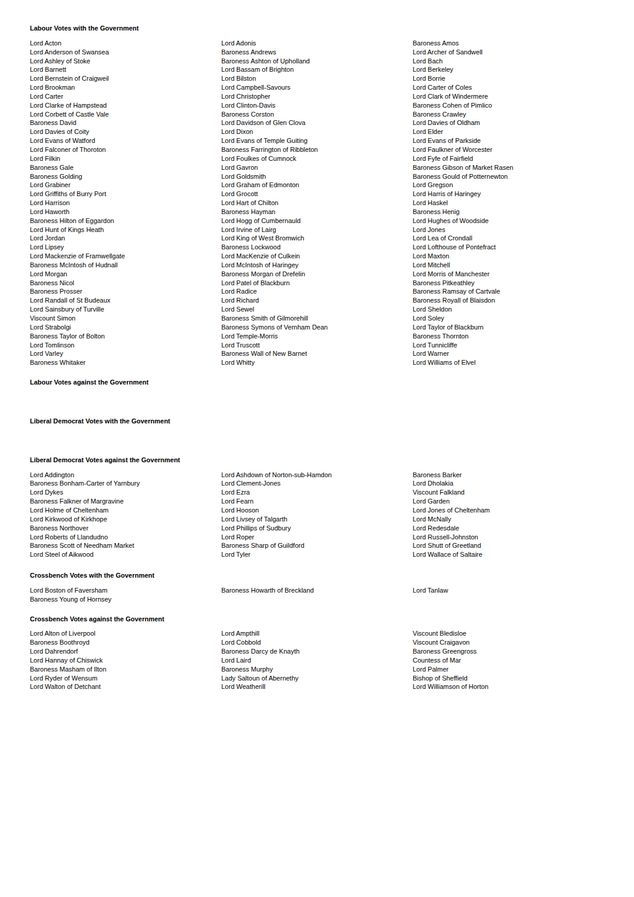Labour Votes with the Government
| Lord Acton | Lord Adonis | Baroness Amos |
| Lord Anderson of Swansea | Baroness Andrews | Lord Archer of Sandwell |
| Lord Ashley of Stoke | Baroness Ashton of Upholland | Lord Bach |
| Lord Barnett | Lord Bassam of Brighton | Lord Berkeley |
| Lord Bernstein of Craigweil | Lord Bilston | Lord Borrie |
| Lord Brookman | Lord Campbell-Savours | Lord Carter of Coles |
| Lord Carter | Lord Christopher | Lord Clark of Windermere |
| Lord Clarke of Hampstead | Lord Clinton-Davis | Baroness Cohen of Pimlico |
| Lord Corbett of Castle Vale | Baroness Corston | Baroness Crawley |
| Baroness David | Lord Davidson of Glen Clova | Lord Davies of Oldham |
| Lord Davies of Coity | Lord Dixon | Lord Elder |
| Lord Evans of Watford | Lord Evans of Temple Guiting | Lord Evans of Parkside |
| Lord Falconer of Thoroton | Baroness Farrington of Ribbleton | Lord Faulkner of Worcester |
| Lord Filkin | Lord Foulkes of Cumnock | Lord Fyfe of Fairfield |
| Baroness Gale | Lord Gavron | Baroness Gibson of Market Rasen |
| Baroness Golding | Lord Goldsmith | Baroness Gould of Potternewton |
| Lord Grabiner | Lord Graham of Edmonton | Lord Gregson |
| Lord Griffiths of Burry Port | Lord Grocott | Lord Harris of Haringey |
| Lord Harrison | Lord Hart of Chilton | Lord Haskel |
| Lord Haworth | Baroness Hayman | Baroness Henig |
| Baroness Hilton of Eggardon | Lord Hogg of Cumbernauld | Lord Hughes of Woodside |
| Lord Hunt of Kings Heath | Lord Irvine of Lairg | Lord Jones |
| Lord Jordan | Lord King of West Bromwich | Lord Lea of Crondall |
| Lord Lipsey | Baroness Lockwood | Lord Lofthouse of Pontefract |
| Lord Mackenzie of Framwellgate | Lord MacKenzie of Culkein | Lord Maxton |
| Baroness McIntosh of Hudnall | Lord McIntosh of Haringey | Lord Mitchell |
| Lord Morgan | Baroness Morgan of Drefelin | Lord Morris of Manchester |
| Baroness Nicol | Lord Patel of Blackburn | Baroness Pitkeathley |
| Baroness Prosser | Lord Radice | Baroness Ramsay of Cartvale |
| Lord Randall of St Budeaux | Lord Richard | Baroness Royall of Blaisdon |
| Lord Sainsbury of Turville | Lord Sewel | Lord Sheldon |
| Viscount Simon | Baroness Smith of Gilmorehill | Lord Soley |
| Lord Strabolgi | Baroness Symons of Vernham Dean | Lord Taylor of Blackburn |
| Baroness Taylor of Bolton | Lord Temple-Morris | Baroness Thornton |
| Lord Tomlinson | Lord Truscott | Lord Tunnicliffe |
| Lord Varley | Baroness Wall of New Barnet | Lord Warner |
| Baroness Whitaker | Lord Whitty | Lord Williams of Elvel |
Labour Votes against the Government
Liberal Democrat Votes with the Government
Liberal Democrat Votes against the Government
| Lord Addington | Lord Ashdown of Norton-sub-Hamdon | Baroness Barker |
| Baroness Bonham-Carter of Yarnbury | Lord Clement-Jones | Lord Dholakia |
| Lord Dykes | Lord Ezra | Viscount Falkland |
| Baroness Falkner of Margravine | Lord Fearn | Lord Garden |
| Lord Holme of Cheltenham | Lord Hooson | Lord Jones of Cheltenham |
| Lord Kirkwood of Kirkhope | Lord Livsey of Talgarth | Lord McNally |
| Baroness Northover | Lord Phillips of Sudbury | Lord Redesdale |
| Lord Roberts of Llandudno | Lord Roper | Lord Russell-Johnston |
| Baroness Scott of Needham Market | Baroness Sharp of Guildford | Lord Shutt of Greetland |
| Lord Steel of Aikwood | Lord Tyler | Lord Wallace of Saltaire |
Crossbench Votes with the Government
| Lord Boston of Faversham | Baroness Howarth of Breckland | Lord Tanlaw |
| Baroness Young of Hornsey | | |
Crossbench Votes against the Government
| Lord Alton of Liverpool | Lord Ampthill | Viscount Bledisloe |
| Baroness Boothroyd | Lord Cobbold | Viscount Craigavon |
| Lord Dahrendorf | Baroness Darcy de Knayth | Baroness Greengross |
| Lord Hannay of Chiswick | Lord Laird | Countess of Mar |
| Baroness Masham of Ilton | Baroness Murphy | Lord Palmer |
| Lord Ryder of Wensum | Lady Saltoun of Abernethy | Bishop of Sheffield |
| Lord Walton of Detchant | Lord Weatherill | Lord Williamson of Horton |